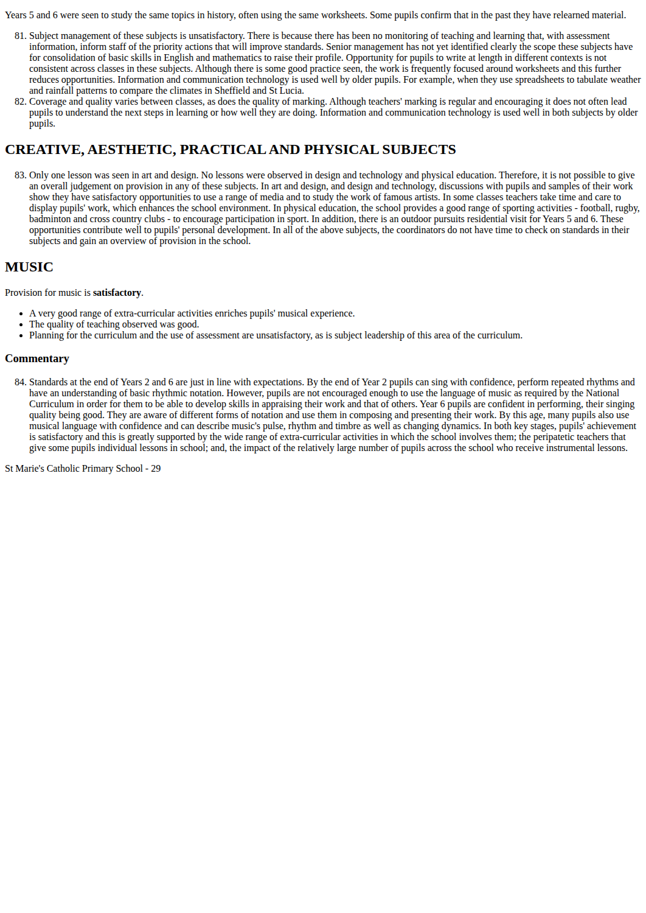Years 5 and 6 were seen to study the same topics in history, often using the same worksheets. Some pupils confirm that in the past they have relearned material.
Subject management of these subjects is unsatisfactory. There is because there has been no monitoring of teaching and learning that, with assessment information, inform staff of the priority actions that will improve standards. Senior management has not yet identified clearly the scope these subjects have for consolidation of basic skills in English and mathematics to raise their profile. Opportunity for pupils to write at length in different contexts is not consistent across classes in these subjects. Although there is some good practice seen, the work is frequently focused around worksheets and this further reduces opportunities. Information and communication technology is used well by older pupils. For example, when they use spreadsheets to tabulate weather and rainfall patterns to compare the climates in Sheffield and St Lucia.
Coverage and quality varies between classes, as does the quality of marking. Although teachers' marking is regular and encouraging it does not often lead pupils to understand the next steps in learning or how well they are doing. Information and communication technology is used well in both subjects by older pupils.
CREATIVE, AESTHETIC, PRACTICAL AND PHYSICAL SUBJECTS
Only one lesson was seen in art and design. No lessons were observed in design and technology and physical education. Therefore, it is not possible to give an overall judgement on provision in any of these subjects. In art and design, and design and technology, discussions with pupils and samples of their work show they have satisfactory opportunities to use a range of media and to study the work of famous artists. In some classes teachers take time and care to display pupils' work, which enhances the school environment. In physical education, the school provides a good range of sporting activities - football, rugby, badminton and cross country clubs - to encourage participation in sport. In addition, there is an outdoor pursuits residential visit for Years 5 and 6. These opportunities contribute well to pupils' personal development. In all of the above subjects, the coordinators do not have time to check on standards in their subjects and gain an overview of provision in the school.
MUSIC
Provision for music is satisfactory.
A very good range of extra-curricular activities enriches pupils' musical experience.
The quality of teaching observed was good.
Planning for the curriculum and the use of assessment are unsatisfactory, as is subject leadership of this area of the curriculum.
Commentary
Standards at the end of Years 2 and 6 are just in line with expectations. By the end of Year 2 pupils can sing with confidence, perform repeated rhythms and have an understanding of basic rhythmic notation. However, pupils are not encouraged enough to use the language of music as required by the National Curriculum in order for them to be able to develop skills in appraising their work and that of others. Year 6 pupils are confident in performing, their singing quality being good. They are aware of different forms of notation and use them in composing and presenting their work. By this age, many pupils also use musical language with confidence and can describe music's pulse, rhythm and timbre as well as changing dynamics. In both key stages, pupils' achievement is satisfactory and this is greatly supported by the wide range of extra-curricular activities in which the school involves them; the peripatetic teachers that give some pupils individual lessons in school; and, the impact of the relatively large number of pupils across the school who receive instrumental lessons.
St Marie's Catholic Primary School - 29